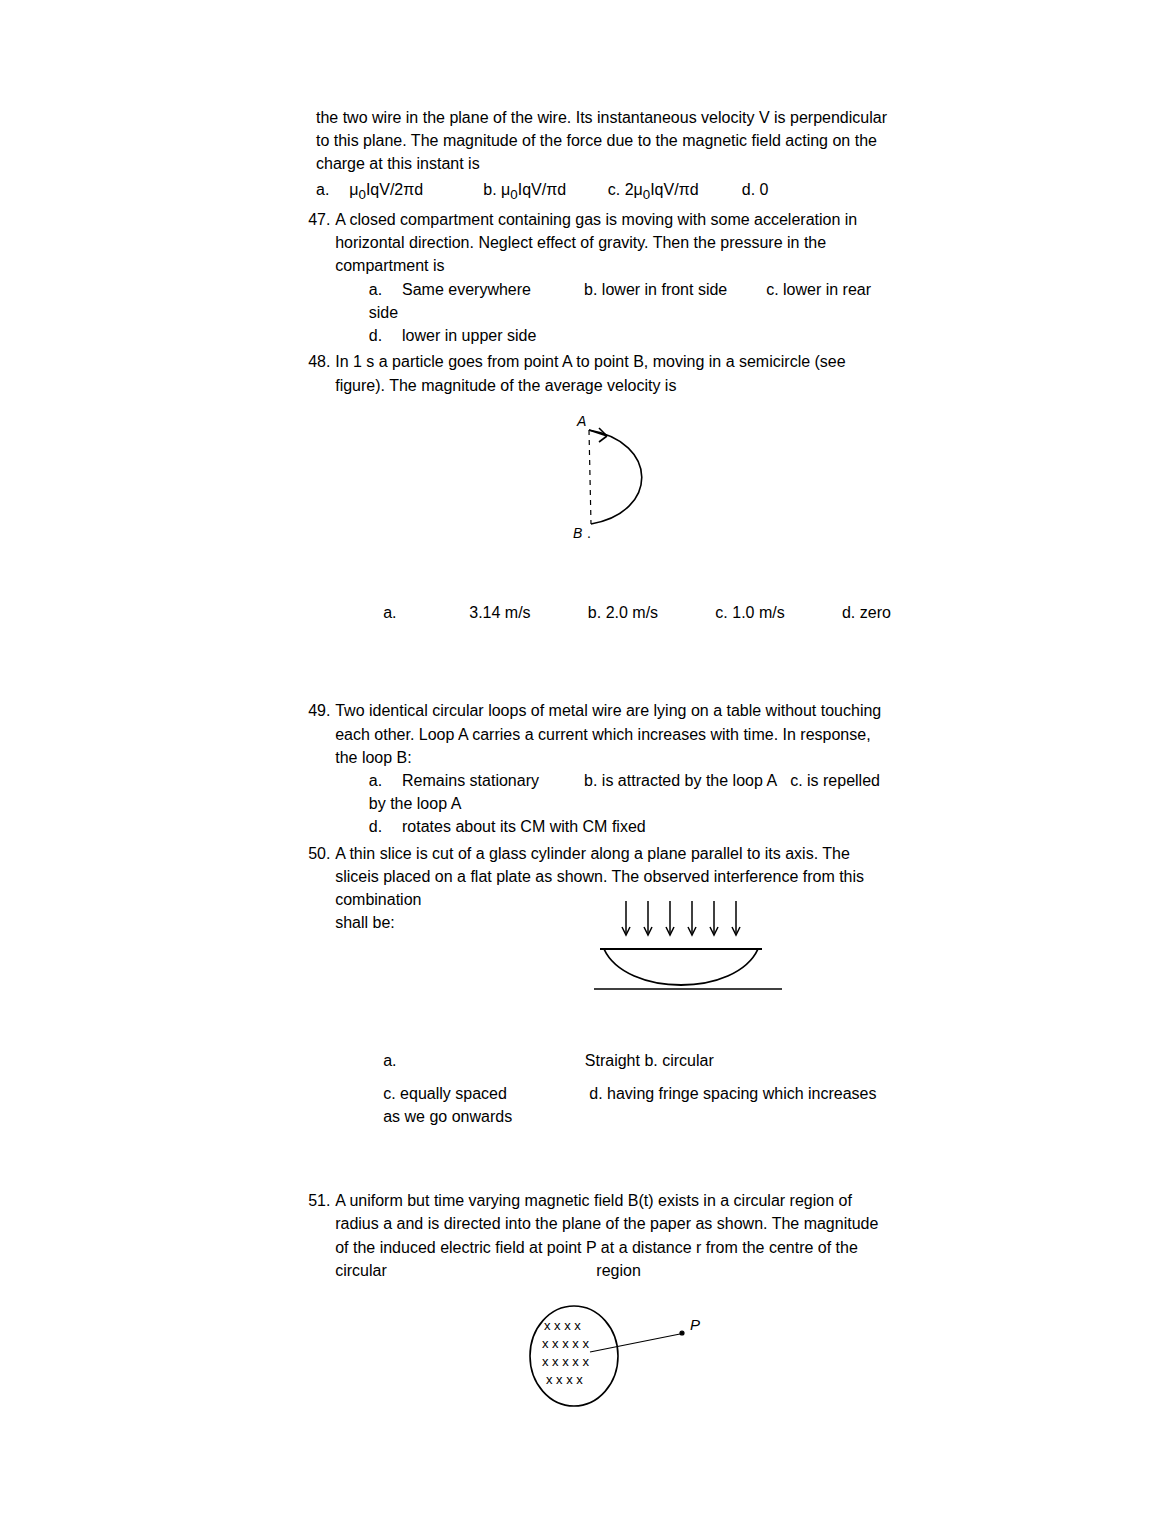the two wire in the plane of the wire. Its instantaneous velocity V is perpendicular to this plane. The magnitude of the force due to the magnetic field acting on the charge at this instant is
a. μ0IqV/2πd b. μ0IqV/πd c. 2μ0IqV/πd d. 0
A closed compartment containing gas is moving with some acceleration in horizontal direction. Neglect effect of gravity. Then the pressure in the compartment is
a. Same everywhere b. lower in front side c. lower in rear side
d. lower in upper side
In 1 s a particle goes from point A to point B, moving in a semicircle (see figure). The magnitude of the average velocity is
A B .
a. 3.14 m/s b. 2.0 m/s c. 1.0 m/s d. zero
Two identical circular loops of metal wire are lying on a table without touching each other. Loop A carries a current which increases with time. In response, the loop B:
a. Remains stationary b. is attracted by the loop A c. is repelled by the loop A
d. rotates about its CM with CM fixed
A thin slice is cut of a glass cylinder along a plane parallel to its axis. The sliceis placed on a flat plate as shown. The observed interference from this combination
shall be:
a. Straight b. circular
c. equally spaced d. having fringe spacing which increases as we go onwards
A uniform but time varying magnetic field B(t) exists in a circular region of radius a and is directed into the plane of the paper as shown. The magnitude of the induced electric field at point P at a distance r from the centre of the circular region
x x x x x x x x x x x x x x x x x x P